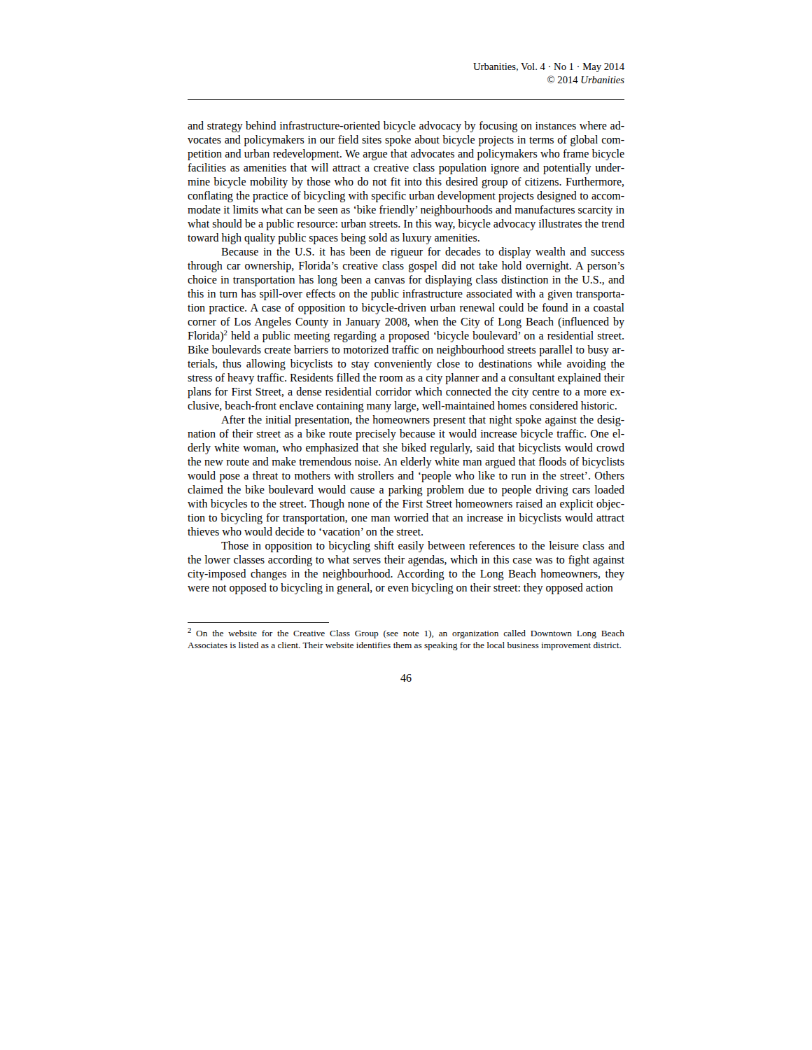Urbanities, Vol. 4 · No 1 · May 2014 © 2014 Urbanities
and strategy behind infrastructure-oriented bicycle advocacy by focusing on instances where advocates and policymakers in our field sites spoke about bicycle projects in terms of global competition and urban redevelopment. We argue that advocates and policymakers who frame bicycle facilities as amenities that will attract a creative class population ignore and potentially undermine bicycle mobility by those who do not fit into this desired group of citizens. Furthermore, conflating the practice of bicycling with specific urban development projects designed to accommodate it limits what can be seen as ‘bike friendly’ neighbourhoods and manufactures scarcity in what should be a public resource: urban streets. In this way, bicycle advocacy illustrates the trend toward high quality public spaces being sold as luxury amenities.
Because in the U.S. it has been de rigueur for decades to display wealth and success through car ownership, Florida’s creative class gospel did not take hold overnight. A person’s choice in transportation has long been a canvas for displaying class distinction in the U.S., and this in turn has spill-over effects on the public infrastructure associated with a given transportation practice. A case of opposition to bicycle-driven urban renewal could be found in a coastal corner of Los Angeles County in January 2008, when the City of Long Beach (influenced by Florida)2 held a public meeting regarding a proposed ‘bicycle boulevard’ on a residential street. Bike boulevards create barriers to motorized traffic on neighbourhood streets parallel to busy arterials, thus allowing bicyclists to stay conveniently close to destinations while avoiding the stress of heavy traffic. Residents filled the room as a city planner and a consultant explained their plans for First Street, a dense residential corridor which connected the city centre to a more exclusive, beach-front enclave containing many large, well-maintained homes considered historic.
After the initial presentation, the homeowners present that night spoke against the designation of their street as a bike route precisely because it would increase bicycle traffic. One elderly white woman, who emphasized that she biked regularly, said that bicyclists would crowd the new route and make tremendous noise. An elderly white man argued that floods of bicyclists would pose a threat to mothers with strollers and ‘people who like to run in the street’. Others claimed the bike boulevard would cause a parking problem due to people driving cars loaded with bicycles to the street. Though none of the First Street homeowners raised an explicit objection to bicycling for transportation, one man worried that an increase in bicyclists would attract thieves who would decide to ‘vacation’ on the street.
Those in opposition to bicycling shift easily between references to the leisure class and the lower classes according to what serves their agendas, which in this case was to fight against city-imposed changes in the neighbourhood. According to the Long Beach homeowners, they were not opposed to bicycling in general, or even bicycling on their street: they opposed action
2 On the website for the Creative Class Group (see note 1), an organization called Downtown Long Beach Associates is listed as a client. Their website identifies them as speaking for the local business improvement district.
46